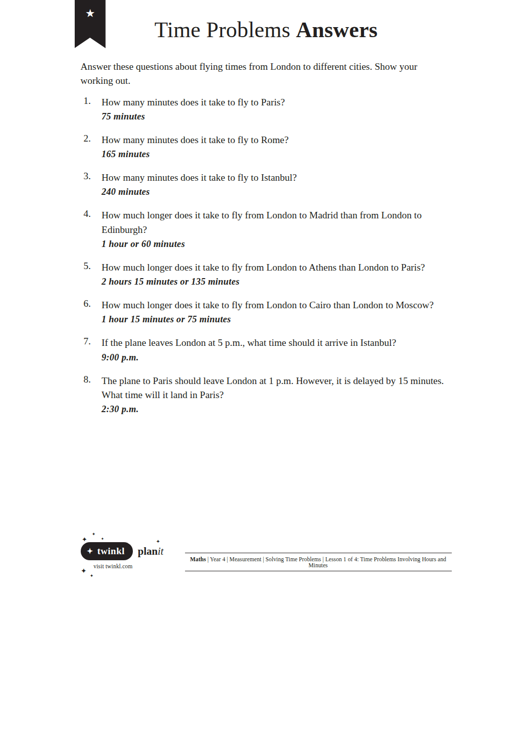★
Time Problems Answers
Answer these questions about flying times from London to different cities. Show your working out.
How many minutes does it take to fly to Paris?
75 minutes
How many minutes does it take to fly to Rome?
165 minutes
How many minutes does it take to fly to Istanbul?
240 minutes
How much longer does it take to fly from London to Madrid than from London to Edinburgh?
1 hour or 60 minutes
How much longer does it take to fly from London to Athens than London to Paris?
2 hours 15 minutes or 135 minutes
How much longer does it take to fly from London to Cairo than London to Moscow?
1 hour 15 minutes or 75 minutes
If the plane leaves London at 5 p.m., what time should it arrive in Istanbul?
9:00 p.m.
The plane to Paris should leave London at 1 p.m. However, it is delayed by 15 minutes. What time will it land in Paris?
2:30 p.m.
✦ ✦ ✦ ✦ ✦ ✦ ✦twinkl planit visit twinkl.com
Maths | Year 4 | Measurement | Solving Time Problems | Lesson 1 of 4: Time Problems Involving Hours and Minutes